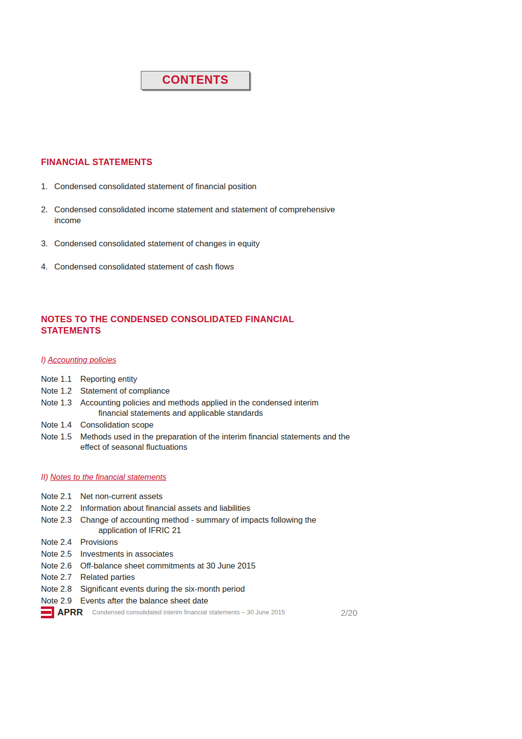CONTENTS
FINANCIAL STATEMENTS
1. Condensed consolidated statement of financial position
2. Condensed consolidated income statement and statement of comprehensive income
3. Condensed consolidated statement of changes in equity
4. Condensed consolidated statement of cash flows
NOTES TO THE CONDENSED CONSOLIDATED FINANCIAL STATEMENTS
I) Accounting policies
| Note 1.1 | Reporting entity |
| Note 1.2 | Statement of compliance |
| Note 1.3 | Accounting policies and methods applied in the condensed interim financial statements and applicable standards |
| Note 1.4 | Consolidation scope |
| Note 1.5 | Methods used in the preparation of the interim financial statements and the effect of seasonal fluctuations |
II) Notes to the financial statements
| Note 2.1 | Net non-current assets |
| Note 2.2 | Information about financial assets and liabilities |
| Note 2.3 | Change of accounting method - summary of impacts following the application of IFRIC 21 |
| Note 2.4 | Provisions |
| Note 2.5 | Investments in associates |
| Note 2.6 | Off-balance sheet commitments at 30 June 2015 |
| Note 2.7 | Related parties |
| Note 2.8 | Significant events during the six-month period |
| Note 2.9 | Events after the balance sheet date |
APRR Condensed consolidated interim financial statements – 30 June 2015
2/20